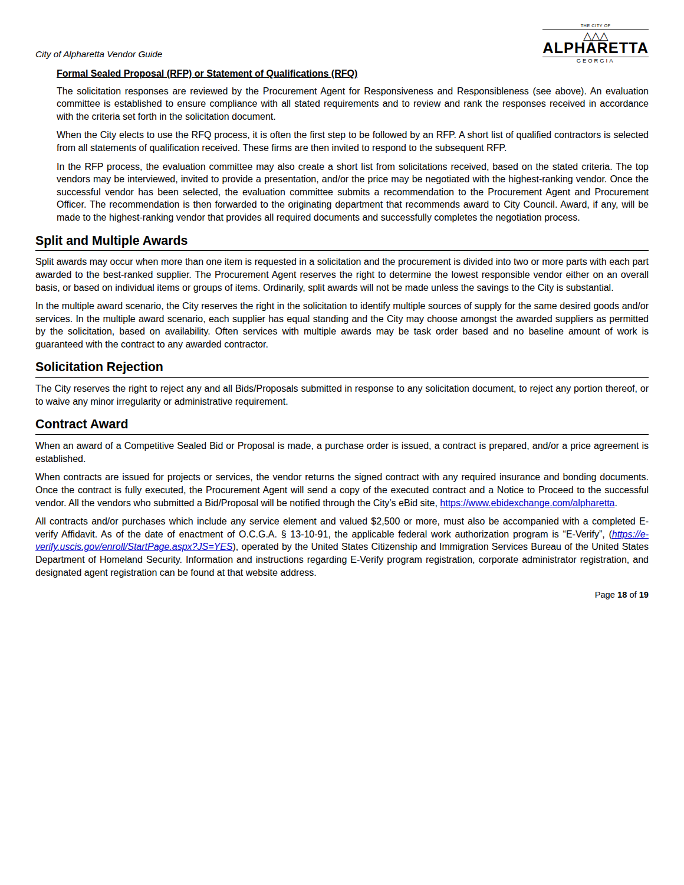THE CITY OF
△△△ ALPHARETTA
GEORGIA
City of Alpharetta Vendor Guide
Formal Sealed Proposal (RFP) or Statement of Qualifications (RFQ)
The solicitation responses are reviewed by the Procurement Agent for Responsiveness and Responsibleness (see above). An evaluation committee is established to ensure compliance with all stated requirements and to review and rank the responses received in accordance with the criteria set forth in the solicitation document.
When the City elects to use the RFQ process, it is often the first step to be followed by an RFP. A short list of qualified contractors is selected from all statements of qualification received. These firms are then invited to respond to the subsequent RFP.
In the RFP process, the evaluation committee may also create a short list from solicitations received, based on the stated criteria. The top vendors may be interviewed, invited to provide a presentation, and/or the price may be negotiated with the highest-ranking vendor. Once the successful vendor has been selected, the evaluation committee submits a recommendation to the Procurement Agent and Procurement Officer. The recommendation is then forwarded to the originating department that recommends award to City Council. Award, if any, will be made to the highest-ranking vendor that provides all required documents and successfully completes the negotiation process.
Split and Multiple Awards
Split awards may occur when more than one item is requested in a solicitation and the procurement is divided into two or more parts with each part awarded to the best-ranked supplier. The Procurement Agent reserves the right to determine the lowest responsible vendor either on an overall basis, or based on individual items or groups of items. Ordinarily, split awards will not be made unless the savings to the City is substantial.
In the multiple award scenario, the City reserves the right in the solicitation to identify multiple sources of supply for the same desired goods and/or services. In the multiple award scenario, each supplier has equal standing and the City may choose amongst the awarded suppliers as permitted by the solicitation, based on availability. Often services with multiple awards may be task order based and no baseline amount of work is guaranteed with the contract to any awarded contractor.
Solicitation Rejection
The City reserves the right to reject any and all Bids/Proposals submitted in response to any solicitation document, to reject any portion thereof, or to waive any minor irregularity or administrative requirement.
Contract Award
When an award of a Competitive Sealed Bid or Proposal is made, a purchase order is issued, a contract is prepared, and/or a price agreement is established.
When contracts are issued for projects or services, the vendor returns the signed contract with any required insurance and bonding documents. Once the contract is fully executed, the Procurement Agent will send a copy of the executed contract and a Notice to Proceed to the successful vendor. All the vendors who submitted a Bid/Proposal will be notified through the City’s eBid site, https://www.ebidexchange.com/alpharetta.
All contracts and/or purchases which include any service element and valued $2,500 or more, must also be accompanied with a completed E-verify Affidavit. As of the date of enactment of O.C.G.A. § 13-10-91, the applicable federal work authorization program is “E-Verify”, (https://e-verify.uscis.gov/enroll/StartPage.aspx?JS=YES), operated by the United States Citizenship and Immigration Services Bureau of the United States Department of Homeland Security. Information and instructions regarding E-Verify program registration, corporate administrator registration, and designated agent registration can be found at that website address.
Page 18 of 19